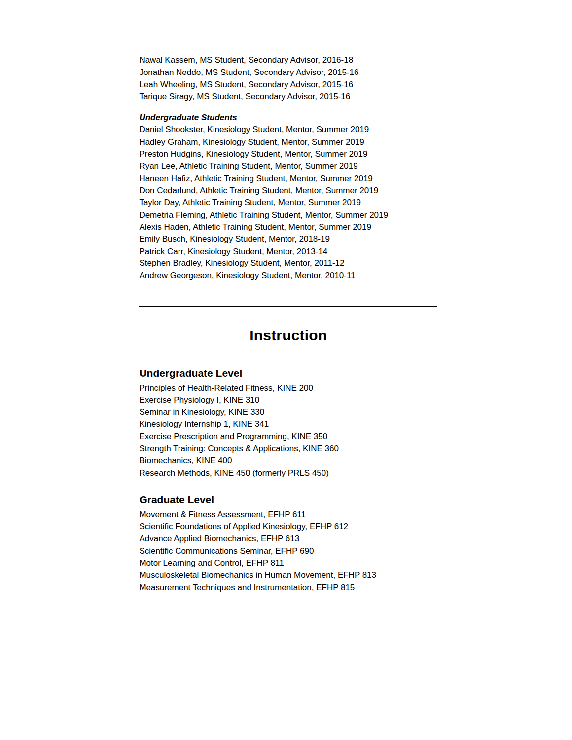Nawal Kassem, MS Student, Secondary Advisor, 2016-18
Jonathan Neddo, MS Student, Secondary Advisor, 2015-16
Leah Wheeling, MS Student, Secondary Advisor, 2015-16
Tarique Siragy, MS Student, Secondary Advisor, 2015-16
Undergraduate Students
Daniel Shookster, Kinesiology Student, Mentor, Summer 2019
Hadley Graham, Kinesiology Student, Mentor, Summer 2019
Preston Hudgins, Kinesiology Student, Mentor, Summer 2019
Ryan Lee, Athletic Training Student, Mentor, Summer 2019
Haneen Hafiz, Athletic Training Student, Mentor, Summer 2019
Don Cedarlund, Athletic Training Student, Mentor, Summer 2019
Taylor Day, Athletic Training Student, Mentor, Summer 2019
Demetria Fleming, Athletic Training Student, Mentor, Summer 2019
Alexis Haden, Athletic Training Student, Mentor, Summer 2019
Emily Busch, Kinesiology Student, Mentor, 2018-19
Patrick Carr, Kinesiology Student, Mentor, 2013-14
Stephen Bradley, Kinesiology Student, Mentor, 2011-12
Andrew Georgeson, Kinesiology Student, Mentor, 2010-11
Instruction
Undergraduate Level
Principles of Health-Related Fitness, KINE 200
Exercise Physiology I, KINE 310
Seminar in Kinesiology, KINE 330
Kinesiology Internship 1, KINE 341
Exercise Prescription and Programming, KINE 350
Strength Training: Concepts & Applications, KINE 360
Biomechanics, KINE 400
Research Methods, KINE 450 (formerly PRLS 450)
Graduate Level
Movement & Fitness Assessment, EFHP 611
Scientific Foundations of Applied Kinesiology, EFHP 612
Advance Applied Biomechanics, EFHP 613
Scientific Communications Seminar, EFHP 690
Motor Learning and Control, EFHP 811
Musculoskeletal Biomechanics in Human Movement, EFHP 813
Measurement Techniques and Instrumentation, EFHP 815